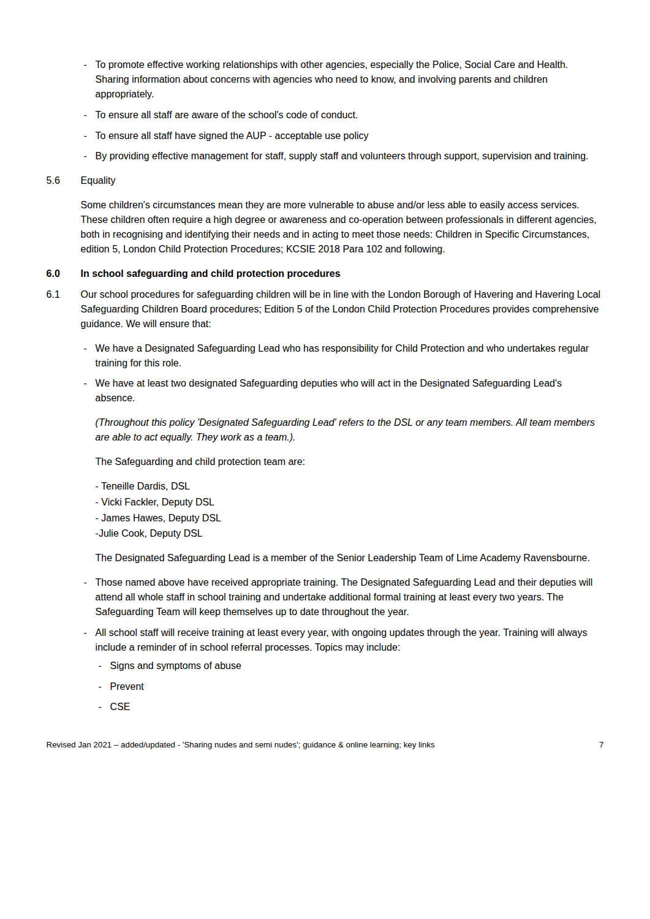To promote effective working relationships with other agencies, especially the Police, Social Care and Health. Sharing information about concerns with agencies who need to know, and involving parents and children appropriately.
To ensure all staff are aware of the school's code of conduct.
To ensure all staff have signed the AUP - acceptable use policy
By providing effective management for staff, supply staff and volunteers through support, supervision and training.
5.6
Equality
Some children's circumstances mean they are more vulnerable to abuse and/or less able to easily access services. These children often require a high degree or awareness and co-operation between professionals in different agencies, both in recognising and identifying their needs and in acting to meet those needs: Children in Specific Circumstances, edition 5, London Child Protection Procedures; KCSIE 2018 Para 102 and following.
6.0
In school safeguarding and child protection procedures
6.1
Our school procedures for safeguarding children will be in line with the London Borough of Havering and Havering Local Safeguarding Children Board procedures; Edition 5 of the London Child Protection Procedures provides comprehensive guidance. We will ensure that:
We have a Designated Safeguarding Lead who has responsibility for Child Protection and who undertakes regular training for this role.
We have at least two designated Safeguarding deputies who will act in the Designated Safeguarding Lead's absence.
(Throughout this policy 'Designated Safeguarding Lead' refers to the DSL or any team members. All team members are able to act equally. They work as a team.).
The Safeguarding and child protection team are:
- Teneille Dardis, DSL
- Vicki Fackler, Deputy DSL
- James Hawes, Deputy DSL
-Julie Cook, Deputy DSL
The Designated Safeguarding Lead is a member of the Senior Leadership Team of Lime Academy Ravensbourne.
Those named above have received appropriate training. The Designated Safeguarding Lead and their deputies will attend all whole staff in school training and undertake additional formal training at least every two years. The Safeguarding Team will keep themselves up to date throughout the year.
All school staff will receive training at least every year, with ongoing updates through the year. Training will always include a reminder of in school referral processes. Topics may include:
Signs and symptoms of abuse
Prevent
CSE
Revised Jan 2021 – added/updated - 'Sharing nudes and semi nudes'; guidance & online learning; key links 7